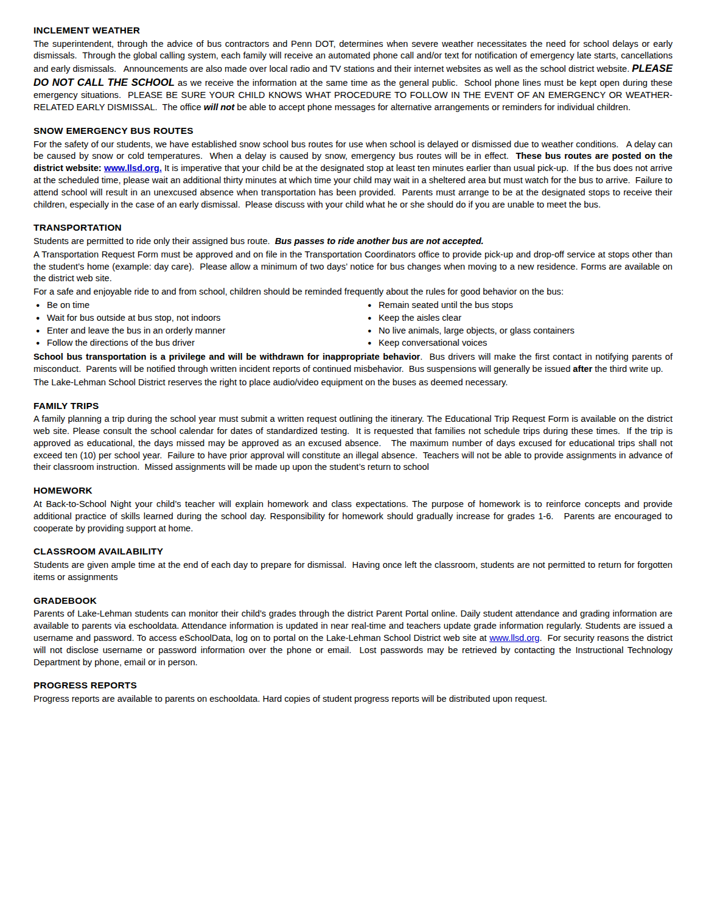INCLEMENT WEATHER
The superintendent, through the advice of bus contractors and Penn DOT, determines when severe weather necessitates the need for school delays or early dismissals. Through the global calling system, each family will receive an automated phone call and/or text for notification of emergency late starts, cancellations and early dismissals. Announcements are also made over local radio and TV stations and their internet websites as well as the school district website. PLEASE DO NOT CALL THE SCHOOL as we receive the information at the same time as the general public. School phone lines must be kept open during these emergency situations. PLEASE BE SURE YOUR CHILD KNOWS WHAT PROCEDURE TO FOLLOW IN THE EVENT OF AN EMERGENCY OR WEATHER-RELATED EARLY DISMISSAL. The office will not be able to accept phone messages for alternative arrangements or reminders for individual children.
SNOW EMERGENCY BUS ROUTES
For the safety of our students, we have established snow school bus routes for use when school is delayed or dismissed due to weather conditions. A delay can be caused by snow or cold temperatures. When a delay is caused by snow, emergency bus routes will be in effect. These bus routes are posted on the district website: www.llsd.org. It is imperative that your child be at the designated stop at least ten minutes earlier than usual pick-up. If the bus does not arrive at the scheduled time, please wait an additional thirty minutes at which time your child may wait in a sheltered area but must watch for the bus to arrive. Failure to attend school will result in an unexcused absence when transportation has been provided. Parents must arrange to be at the designated stops to receive their children, especially in the case of an early dismissal. Please discuss with your child what he or she should do if you are unable to meet the bus.
TRANSPORTATION
Students are permitted to ride only their assigned bus route. Bus passes to ride another bus are not accepted.
A Transportation Request Form must be approved and on file in the Transportation Coordinators office to provide pick-up and drop-off service at stops other than the student’s home (example: day care). Please allow a minimum of two days’ notice for bus changes when moving to a new residence. Forms are available on the district web site.
For a safe and enjoyable ride to and from school, children should be reminded frequently about the rules for good behavior on the bus:
Be on time
Wait for bus outside at bus stop, not indoors
Enter and leave the bus in an orderly manner
Follow the directions of the bus driver
Remain seated until the bus stops
Keep the aisles clear
No live animals, large objects, or glass containers
Keep conversational voices
School bus transportation is a privilege and will be withdrawn for inappropriate behavior. Bus drivers will make the first contact in notifying parents of misconduct. Parents will be notified through written incident reports of continued misbehavior. Bus suspensions will generally be issued after the third write up.
The Lake-Lehman School District reserves the right to place audio/video equipment on the buses as deemed necessary.
FAMILY TRIPS
A family planning a trip during the school year must submit a written request outlining the itinerary. The Educational Trip Request Form is available on the district web site. Please consult the school calendar for dates of standardized testing. It is requested that families not schedule trips during these times. If the trip is approved as educational, the days missed may be approved as an excused absence. The maximum number of days excused for educational trips shall not exceed ten (10) per school year. Failure to have prior approval will constitute an illegal absence. Teachers will not be able to provide assignments in advance of their classroom instruction. Missed assignments will be made up upon the student’s return to school
HOMEWORK
At Back-to-School Night your child’s teacher will explain homework and class expectations. The purpose of homework is to reinforce concepts and provide additional practice of skills learned during the school day. Responsibility for homework should gradually increase for grades 1-6. Parents are encouraged to cooperate by providing support at home.
CLASSROOM AVAILABILITY
Students are given ample time at the end of each day to prepare for dismissal. Having once left the classroom, students are not permitted to return for forgotten items or assignments
GRADEBOOK
Parents of Lake-Lehman students can monitor their child’s grades through the district Parent Portal online. Daily student attendance and grading information are available to parents via eschooldata. Attendance information is updated in near real-time and teachers update grade information regularly. Students are issued a username and password. To access eSchoolData, log on to portal on the Lake-Lehman School District web site at www.llsd.org. For security reasons the district will not disclose username or password information over the phone or email. Lost passwords may be retrieved by contacting the Instructional Technology Department by phone, email or in person.
PROGRESS REPORTS
Progress reports are available to parents on eschooldata. Hard copies of student progress reports will be distributed upon request.